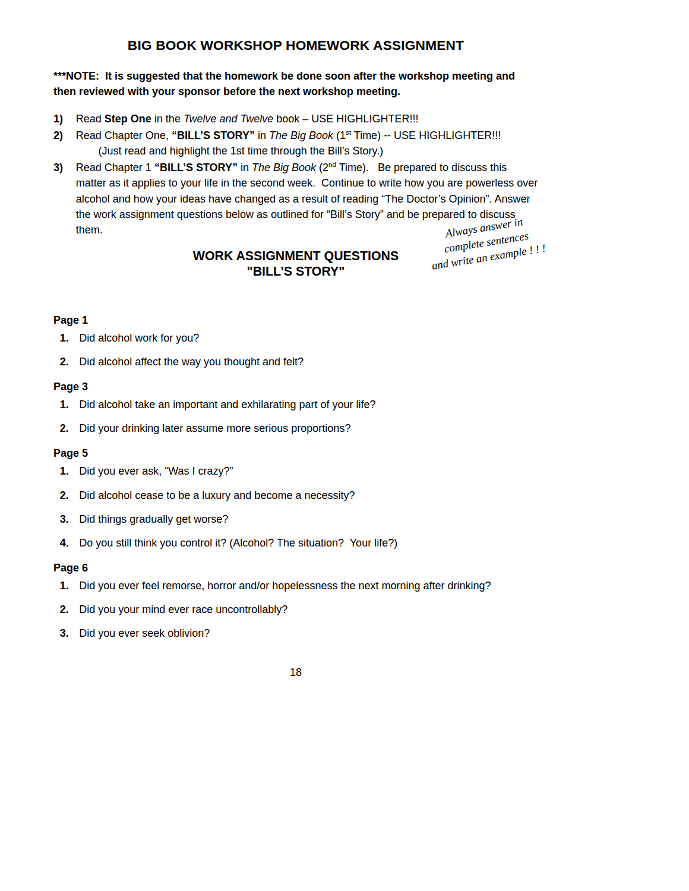BIG BOOK WORKSHOP HOMEWORK ASSIGNMENT
***NOTE: It is suggested that the homework be done soon after the workshop meeting and then reviewed with your sponsor before the next workshop meeting.
Read Step One in the Twelve and Twelve book – USE HIGHLIGHTER!!!
Read Chapter One, “BILL’S STORY” in The Big Book (1st Time) -- USE HIGHLIGHTER!!! (Just read and highlight the 1st time through the Bill’s Story.)
Read Chapter 1 “BILL’S STORY” in The Big Book (2nd Time). Be prepared to discuss this matter as it applies to your life in the second week. Continue to write how you are powerless over alcohol and how your ideas have changed as a result of reading “The Doctor’s Opinion”. Answer the work assignment questions below as outlined for “Bill’s Story” and be prepared to discuss them.
WORK ASSIGNMENT QUESTIONS
"BILL’S STORY"
Always answer in
complete sentences
and write an example ! ! !
Page 1
Did alcohol work for you?
Did alcohol affect the way you thought and felt?
Page 3
Did alcohol take an important and exhilarating part of your life?
Did your drinking later assume more serious proportions?
Page 5
Did you ever ask, “Was I crazy?”
Did alcohol cease to be a luxury and become a necessity?
Did things gradually get worse?
Do you still think you control it? (Alcohol? The situation? Your life?)
Page 6
Did you ever feel remorse, horror and/or hopelessness the next morning after drinking?
Did you your mind ever race uncontrollably?
Did you ever seek oblivion?
18